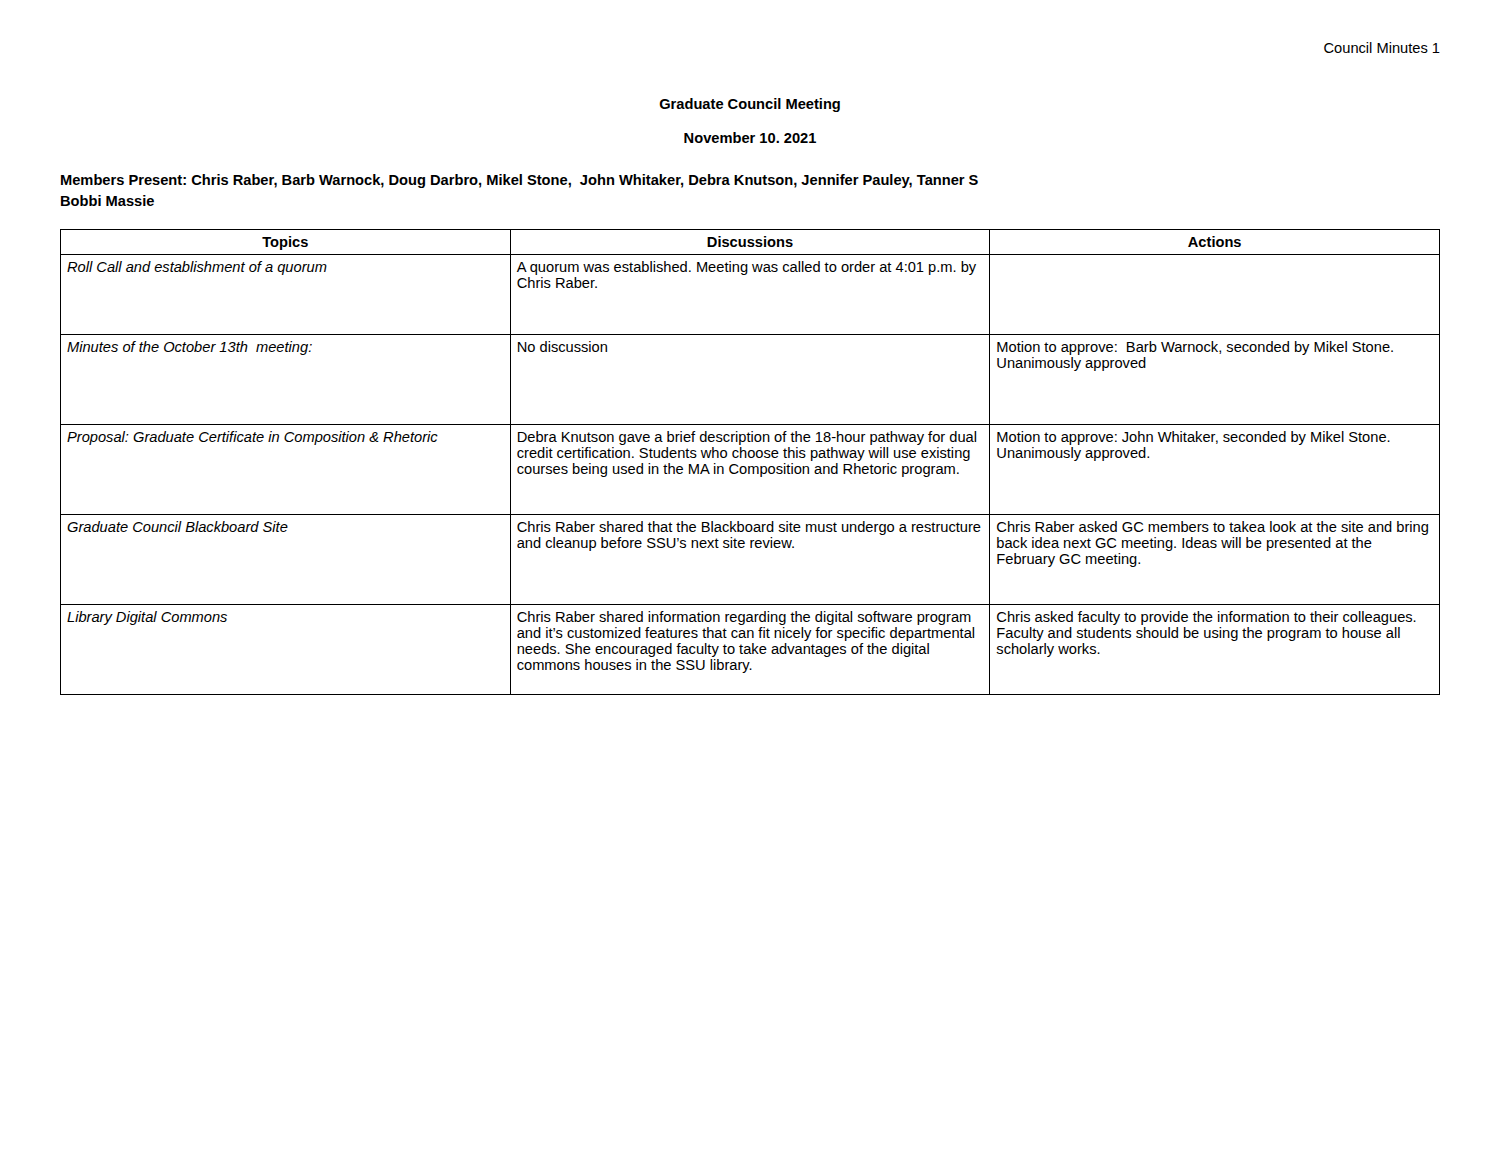Council Minutes 1
Graduate Council Meeting
November 10. 2021
Members Present: Chris Raber, Barb Warnock, Doug Darbro, Mikel Stone, John Whitaker, Debra Knutson, Jennifer Pauley, Tanner S
Bobbi Massie
| Topics | Discussions | Actions |
| --- | --- | --- |
| Roll Call and establishment of a quorum | A quorum was established. Meeting was called to order at 4:01 p.m. by Chris Raber. | |
| Minutes of the October 13th meeting: | No discussion | Motion to approve: Barb Warnock, seconded by Mikel Stone. Unanimously approved |
| Proposal: Graduate Certificate in Composition & Rhetoric | Debra Knutson gave a brief description of the 18-hour pathway for dual credit certification. Students who choose this pathway will use existing courses being used in the MA in Composition and Rhetoric program. | Motion to approve: John Whitaker, seconded by Mikel Stone. Unanimously approved. |
| Graduate Council Blackboard Site | Chris Raber shared that the Blackboard site must undergo a restructure and cleanup before SSU’s next site review. | Chris Raber asked GC members to takea look at the site and bring back idea next GC meeting. Ideas will be presented at the February GC meeting. |
| Library Digital Commons | Chris Raber shared information regarding the digital software program and it’s customized features that can fit nicely for specific departmental needs. She encouraged faculty to take advantages of the digital commons houses in the SSU library. | Chris asked faculty to provide the information to their colleagues. Faculty and students should be using the program to house all scholarly works. |